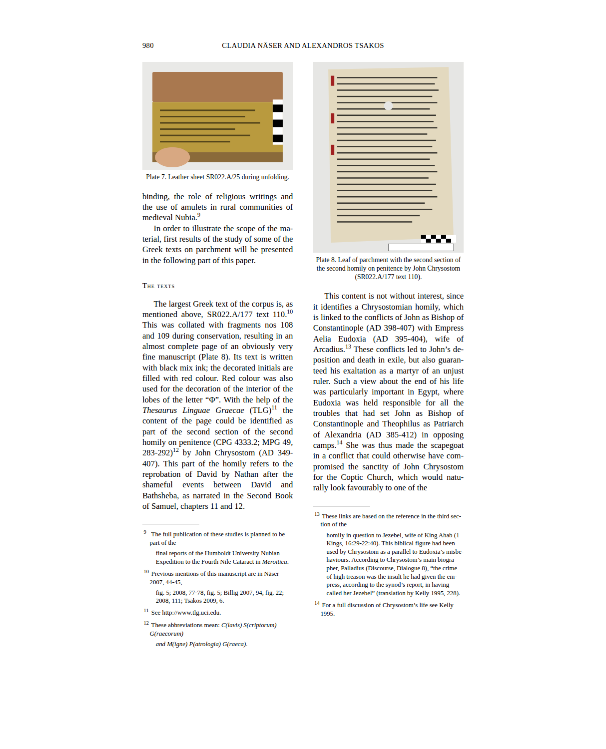980 CLAUDIA NÄSER AND ALEXANDROS TSAKOS
Plate 7. Leather sheet SR022.A/25 during unfolding.
binding, the role of religious writings and the use of amulets in rural communities of medieval Nubia.9
In order to illustrate the scope of the material, first results of the study of some of the Greek texts on parchment will be presented in the following part of this paper.
The texts
The largest Greek text of the corpus is, as mentioned above, SR022.A/177 text 110.10 This was collated with fragments nos 108 and 109 during conservation, resulting in an almost complete page of an obviously very fine manuscript (Plate 8). Its text is written with black mix ink; the decorated initials are filled with red colour. Red colour was also used for the decoration of the interior of the lobes of the letter “Φ”. With the help of the Thesaurus Linguae Graecae (TLG)11 the content of the page could be identified as part of the second section of the second homily on penitence (CPG 4333.2; MPG 49, 283-292)12 by John Chrysostom (AD 349-407). This part of the homily refers to the reprobation of David by Nathan after the shameful events between David and Bathsheba, as narrated in the Second Book of Samuel, chapters 11 and 12.
9 The full publication of these studies is planned to be part of the
final reports of the Humboldt University Nubian Expedition to the Fourth Nile Cataract in Meroitica.
10 Previous mentions of this manuscript are in Näser 2007, 44-45,
fig. 5; 2008, 77-78, fig. 5; Billig 2007, 94, fig. 22; 2008, 111; Tsakos 2009, 6.
11 See http://www.tlg.uci.edu.
12 These abbreviations mean: C(lavis) S(criptorum) G(raecorum)
and M(igne) P(atrologia) G(raeca).
Plate 8. Leaf of parchment with the second section of the second homily on penitence by John Chrysostom (SR022.A/177 text 110).
This content is not without interest, since it identifies a Chrysostomian homily, which is linked to the conflicts of John as Bishop of Constantinople (AD 398-407) with Empress Aelia Eudoxia (AD 395-404), wife of Arcadius.13 These conflicts led to John’s deposition and death in exile, but also guaranteed his exaltation as a martyr of an unjust ruler. Such a view about the end of his life was particularly important in Egypt, where Eudoxia was held responsible for all the troubles that had set John as Bishop of Constantinople and Theophilus as Patriarch of Alexandria (AD 385-412) in opposing camps.14 She was thus made the scapegoat in a conflict that could otherwise have compromised the sanctity of John Chrysostom for the Coptic Church, which would naturally look favourably to one of the
13 These links are based on the reference in the third section of the
homily in question to Jezebel, wife of King Ahab (1 Kings, 16:29-22:40). This biblical figure had been used by Chrysostom as a parallel to Eudoxia’s misbehaviours. According to Chrysostom’s main biographer, Palladius (Discourse, Dialogue 8), “the crime of high treason was the insult he had given the empress, according to the synod’s report, in having called her Jezebel” (translation by Kelly 1995, 228).
14 For a full discussion of Chrysostom’s life see Kelly 1995.